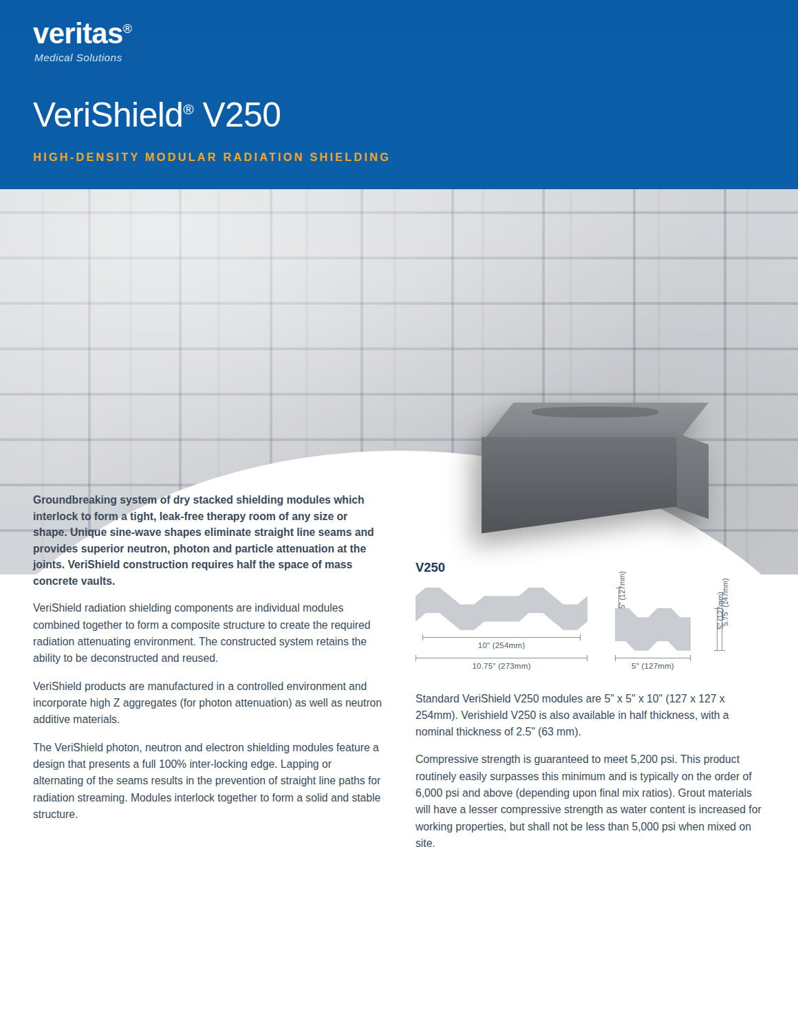veritas®
Medical Solutions
VeriShield® V250
High-Density Modular Radiation Shielding
Groundbreaking system of dry stacked shielding modules which interlock to form a tight, leak-free therapy room of any size or shape. Unique sine-wave shapes eliminate straight line seams and provides superior neutron, photon and particle attenuation at the joints. VeriShield construction requires half the space of mass concrete vaults.
VeriShield radiation shielding components are individual modules combined together to form a composite structure to create the required radiation attenuating environment. The constructed system retains the ability to be deconstructed and reused.
VeriShield products are manufactured in a controlled environment and incorporate high Z aggregates (for photon attenuation) as well as neutron additive materials.
The VeriShield photon, neutron and electron shielding modules feature a design that presents a full 100% inter-locking edge. Lapping or alternating of the seams results in the prevention of straight line paths for radiation streaming. Modules interlock together to form a solid and stable structure.
V250
5" (127mm)
10" (254mm)
10.75" (273mm)
5" (127mm)
5.75" (147mm)
5" (127mm)
Standard VeriShield V250 modules are 5" x 5" x 10" (127 x 127 x 254mm). Verishield V250 is also available in half thickness, with a nominal thickness of 2.5" (63 mm).
Compressive strength is guaranteed to meet 5,200 psi. This product routinely easily surpasses this minimum and is typically on the order of 6,000 psi and above (depending upon final mix ratios). Grout materials will have a lesser compressive strength as water content is increased for working properties, but shall not be less than 5,000 psi when mixed on site.